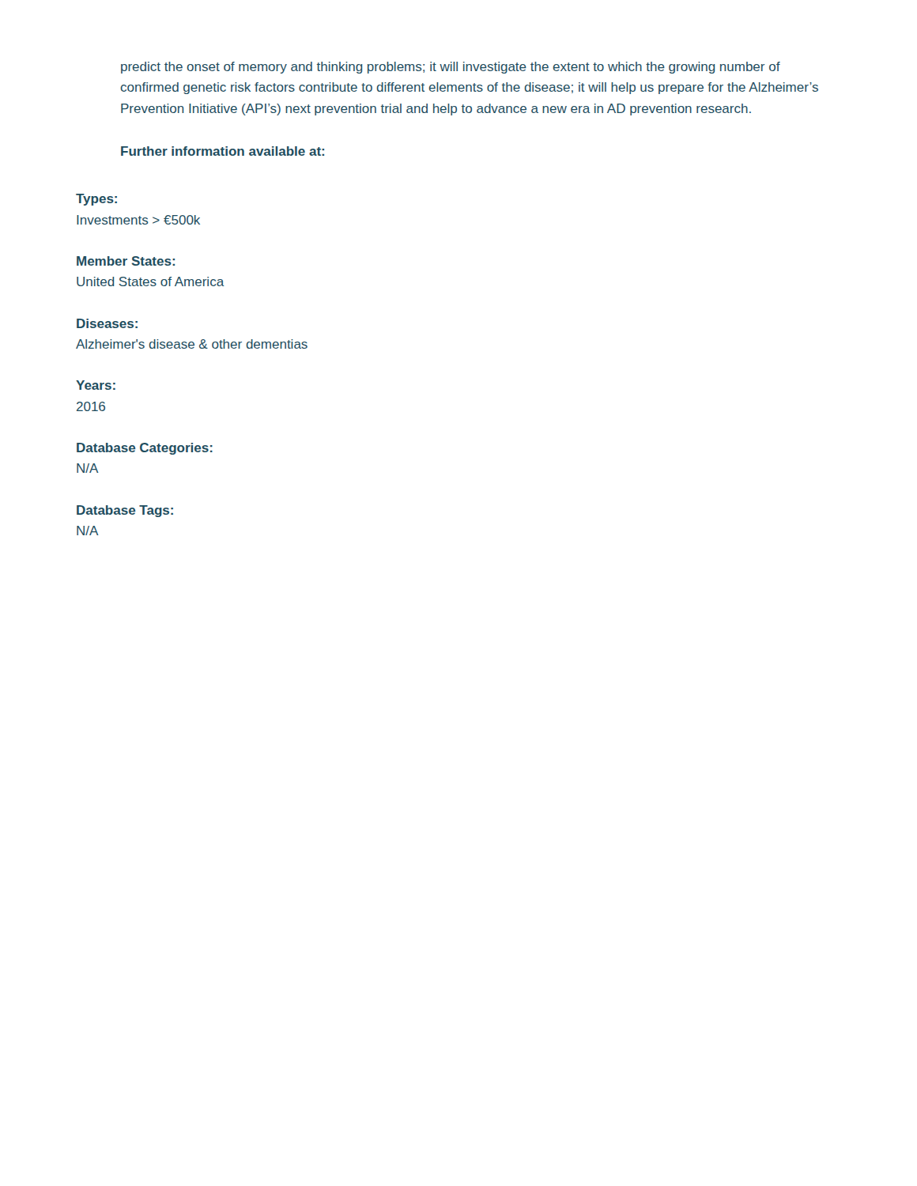predict the onset of memory and thinking problems; it will investigate the extent to which the growing number of confirmed genetic risk factors contribute to different elements of the disease; it will help us prepare for the Alzheimer’s Prevention Initiative (API’s) next prevention trial and help to advance a new era in AD prevention research.
Further information available at:
Types:
Investments > €500k
Member States:
United States of America
Diseases:
Alzheimer's disease & other dementias
Years:
2016
Database Categories:
N/A
Database Tags:
N/A